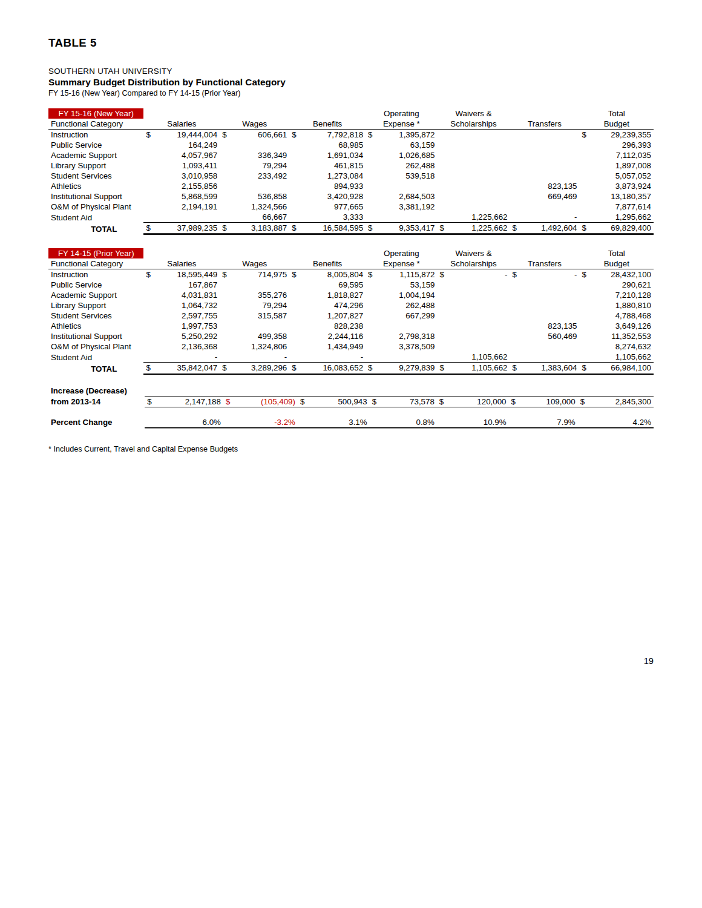TABLE 5
SOUTHERN UTAH UNIVERSITY
Summary Budget Distribution by Functional Category
FY 15-16 (New Year) Compared to FY 14-15 (Prior Year)
| FY 15-16 (New Year) | | | | Operating | Waivers & | | Total |
| Functional Category | Salaries | Wages | Benefits | Expense * | Scholarships | Transfers | Budget |
| Instruction | $ | 19,444,004 | $ | 606,661 | $ | 7,792,818 | $ | 1,395,872 | | | | | $ | 29,239,355 |
| Public Service | | 164,249 | | | | 68,985 | | 63,159 | | | | | | 296,393 |
| Academic Support | | 4,057,967 | | 336,349 | | 1,691,034 | | 1,026,685 | | | | | | 7,112,035 |
| Library Support | | 1,093,411 | | 79,294 | | 461,815 | | 262,488 | | | | | | 1,897,008 |
| Student Services | | 3,010,958 | | 233,492 | | 1,273,084 | | 539,518 | | | | | | 5,057,052 |
| Athletics | | 2,155,856 | | | | 894,933 | | | | | | 823,135 | | 3,873,924 |
| Institutional Support | | 5,868,599 | | 536,858 | | 3,420,928 | | 2,684,503 | | | | 669,469 | | 13,180,357 |
| O&M of Physical Plant | | 2,194,191 | | 1,324,566 | | 977,665 | | 3,381,192 | | | | | | 7,877,614 |
| Student Aid | | | | 66,667 | | 3,333 | | | | 1,225,662 | | - | | 1,295,662 |
| TOTAL | $ | 37,989,235 | $ | 3,183,887 | $ | 16,584,595 | $ | 9,353,417 | $ | 1,225,662 | $ | 1,492,604 | $ | 69,829,400 |
| FY 14-15 (Prior Year) | | | | Operating | Waivers & | | Total |
| Functional Category | Salaries | Wages | Benefits | Expense * | Scholarships | Transfers | Budget |
| Instruction | $ | 18,595,449 | $ | 714,975 | $ | 8,005,804 | $ | 1,115,872 | $ | - | $ | - | $ | 28,432,100 |
| Public Service | | 167,867 | | | | 69,595 | | 53,159 | | | | | | 290,621 |
| Academic Support | | 4,031,831 | | 355,276 | | 1,818,827 | | 1,004,194 | | | | | | 7,210,128 |
| Library Support | | 1,064,732 | | 79,294 | | 474,296 | | 262,488 | | | | | | 1,880,810 |
| Student Services | | 2,597,755 | | 315,587 | | 1,207,827 | | 667,299 | | | | | | 4,788,468 |
| Athletics | | 1,997,753 | | | | 828,238 | | | | | | 823,135 | | 3,649,126 |
| Institutional Support | | 5,250,292 | | 499,358 | | 2,244,116 | | 2,798,318 | | | | 560,469 | | 11,352,553 |
| O&M of Physical Plant | | 2,136,368 | | 1,324,806 | | 1,434,949 | | 3,378,509 | | | | | | 8,274,632 |
| Student Aid | | - | | - | | - | | | | 1,105,662 | | | | 1,105,662 |
| TOTAL | $ | 35,842,047 | $ | 3,289,296 | $ | 16,083,652 | $ | 9,279,839 | $ | 1,105,662 | $ | 1,383,604 | $ | 66,984,100 |
| Increase (Decrease) | |
| from 2013-14 | $ | 2,147,188 | $ | (105,409) | $ | 500,943 | $ | 73,578 | $ | 120,000 | $ | 109,000 | $ | 2,845,300 |
| Percent Change | 6.0% | -3.2% | 3.1% | 0.8% | 10.9% | 7.9% | 4.2% |
* Includes Current, Travel and Capital Expense Budgets
19